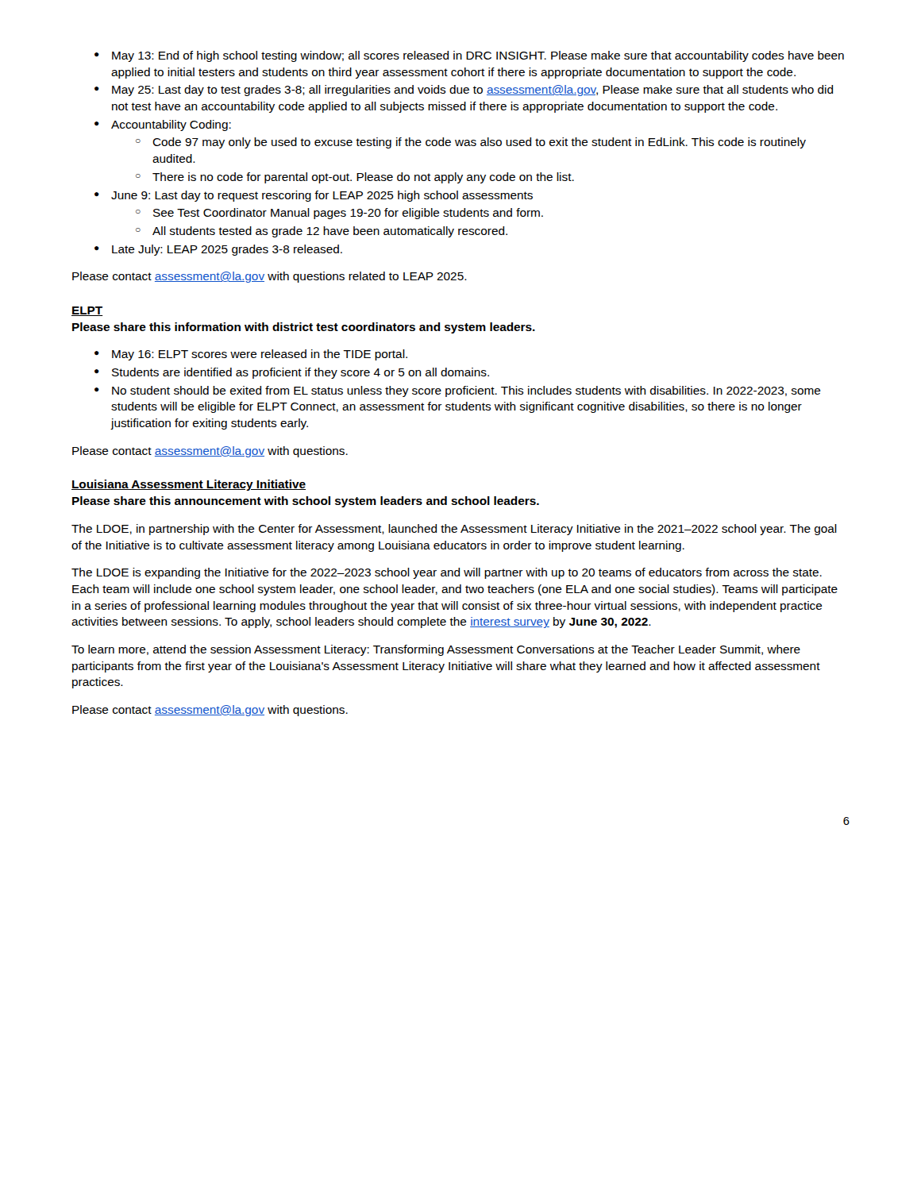May 13: End of high school testing window; all scores released in DRC INSIGHT. Please make sure that accountability codes have been applied to initial testers and students on third year assessment cohort if there is appropriate documentation to support the code.
May 25: Last day to test grades 3-8; all irregularities and voids due to assessment@la.gov, Please make sure that all students who did not test have an accountability code applied to all subjects missed if there is appropriate documentation to support the code.
Accountability Coding:
Code 97 may only be used to excuse testing if the code was also used to exit the student in EdLink. This code is routinely audited.
There is no code for parental opt-out. Please do not apply any code on the list.
June 9: Last day to request rescoring for LEAP 2025 high school assessments
See Test Coordinator Manual pages 19-20 for eligible students and form.
All students tested as grade 12 have been automatically rescored.
Late July: LEAP 2025 grades 3-8 released.
Please contact assessment@la.gov with questions related to LEAP 2025.
ELPT
Please share this information with district test coordinators and system leaders.
May 16: ELPT scores were released in the TIDE portal.
Students are identified as proficient if they score 4 or 5 on all domains.
No student should be exited from EL status unless they score proficient. This includes students with disabilities. In 2022-2023, some students will be eligible for ELPT Connect, an assessment for students with significant cognitive disabilities, so there is no longer justification for exiting students early.
Please contact assessment@la.gov with questions.
Louisiana Assessment Literacy Initiative
Please share this announcement with school system leaders and school leaders.
The LDOE, in partnership with the Center for Assessment, launched the Assessment Literacy Initiative in the 2021–2022 school year. The goal of the Initiative is to cultivate assessment literacy among Louisiana educators in order to improve student learning.
The LDOE is expanding the Initiative for the 2022–2023 school year and will partner with up to 20 teams of educators from across the state. Each team will include one school system leader, one school leader, and two teachers (one ELA and one social studies). Teams will participate in a series of professional learning modules throughout the year that will consist of six three-hour virtual sessions, with independent practice activities between sessions. To apply, school leaders should complete the interest survey by June 30, 2022.
To learn more, attend the session Assessment Literacy: Transforming Assessment Conversations at the Teacher Leader Summit, where participants from the first year of the Louisiana's Assessment Literacy Initiative will share what they learned and how it affected assessment practices.
Please contact assessment@la.gov with questions.
6